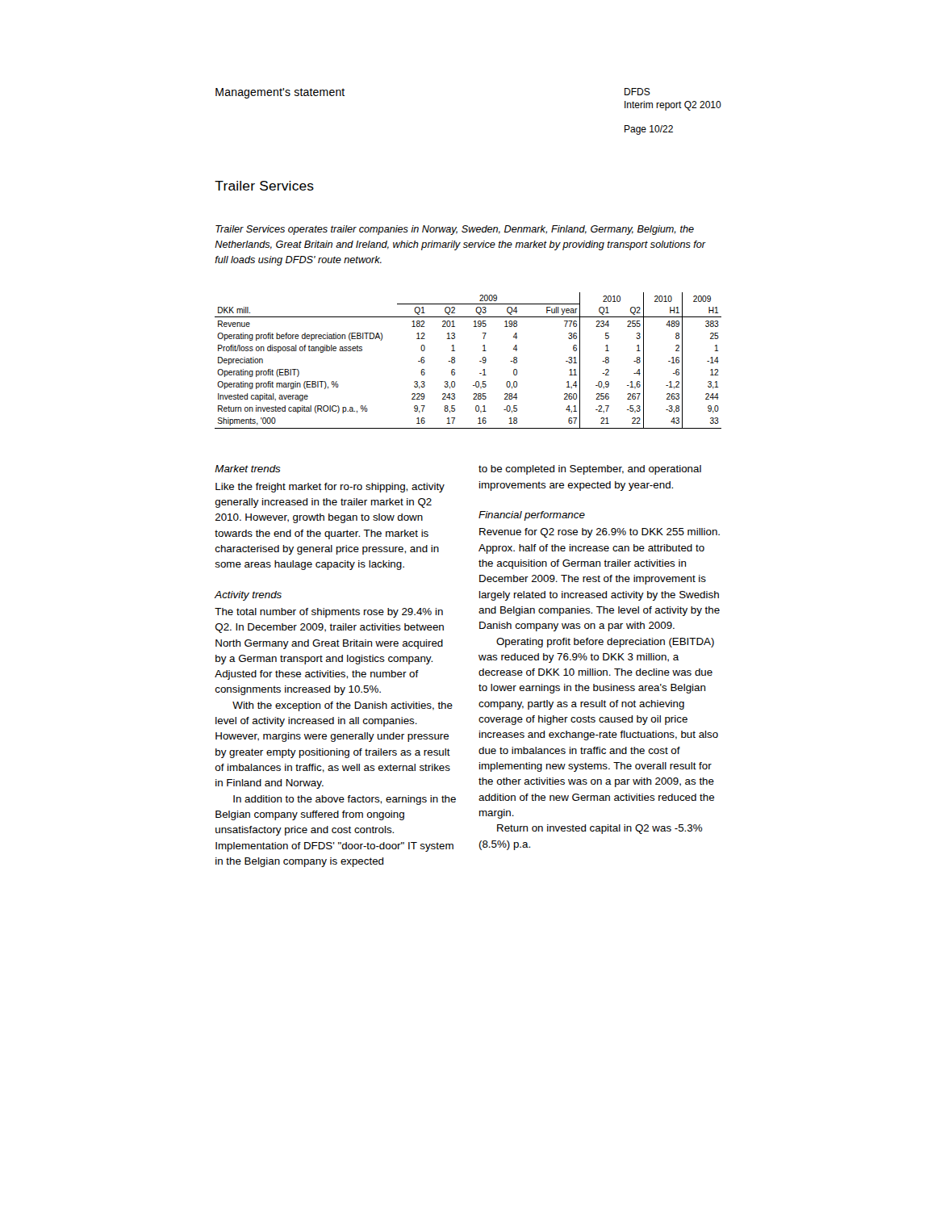Management's statement
DFDS
Interim report Q2 2010
Page 10/22
Trailer Services
Trailer Services operates trailer companies in Norway, Sweden, Denmark, Finland, Germany, Belgium, the Netherlands, Great Britain and Ireland, which primarily service the market by providing transport solutions for full loads using DFDS' route network.
| | 2009 | 2010 | 2010 | 2009 |
| --- | --- | --- | --- | --- |
| DKK mill. | Q1 | Q2 | Q3 | Q4 | Full year | Q1 | Q2 | H1 | H1 |
| Revenue | 182 | 201 | 195 | 198 | 776 | 234 | 255 | 489 | 383 |
| Operating profit before depreciation (EBITDA) | 12 | 13 | 7 | 4 | 36 | 5 | 3 | 8 | 25 |
| Profit/loss on disposal of tangible assets | 0 | 1 | 1 | 4 | 6 | 1 | 1 | 2 | 1 |
| Depreciation | -6 | -8 | -9 | -8 | -31 | -8 | -8 | -16 | -14 |
| Operating profit (EBIT) | 6 | 6 | -1 | 0 | 11 | -2 | -4 | -6 | 12 |
| Operating profit margin (EBIT), % | 3,3 | 3,0 | -0,5 | 0,0 | 1,4 | -0,9 | -1,6 | -1,2 | 3,1 |
| Invested capital, average | 229 | 243 | 285 | 284 | 260 | 256 | 267 | 263 | 244 |
| Return on invested capital (ROIC) p.a., % | 9,7 | 8,5 | 0,1 | -0,5 | 4,1 | -2,7 | -5,3 | -3,8 | 9,0 |
| Shipments, '000 | 16 | 17 | 16 | 18 | 67 | 21 | 22 | 43 | 33 |
Market trends
Like the freight market for ro-ro shipping, activity generally increased in the trailer market in Q2 2010. However, growth began to slow down towards the end of the quarter. The market is characterised by general price pressure, and in some areas haulage capacity is lacking.
Activity trends
The total number of shipments rose by 29.4% in Q2. In December 2009, trailer activities between North Germany and Great Britain were acquired by a German transport and logistics company. Adjusted for these activities, the number of consignments increased by 10.5%.
With the exception of the Danish activities, the level of activity increased in all companies. However, margins were generally under pressure by greater empty positioning of trailers as a result of imbalances in traffic, as well as external strikes in Finland and Norway.
In addition to the above factors, earnings in the Belgian company suffered from ongoing unsatisfactory price and cost controls. Implementation of DFDS' "door-to-door" IT system in the Belgian company is expected
to be completed in September, and operational improvements are expected by year-end.
Financial performance
Revenue for Q2 rose by 26.9% to DKK 255 million. Approx. half of the increase can be attributed to the acquisition of German trailer activities in December 2009. The rest of the improvement is largely related to increased activity by the Swedish and Belgian companies. The level of activity by the Danish company was on a par with 2009.
Operating profit before depreciation (EBITDA) was reduced by 76.9% to DKK 3 million, a decrease of DKK 10 million. The decline was due to lower earnings in the business area's Belgian company, partly as a result of not achieving coverage of higher costs caused by oil price increases and exchange-rate fluctuations, but also due to imbalances in traffic and the cost of implementing new systems. The overall result for the other activities was on a par with 2009, as the addition of the new German activities reduced the margin.
Return on invested capital in Q2 was -5.3% (8.5%) p.a.